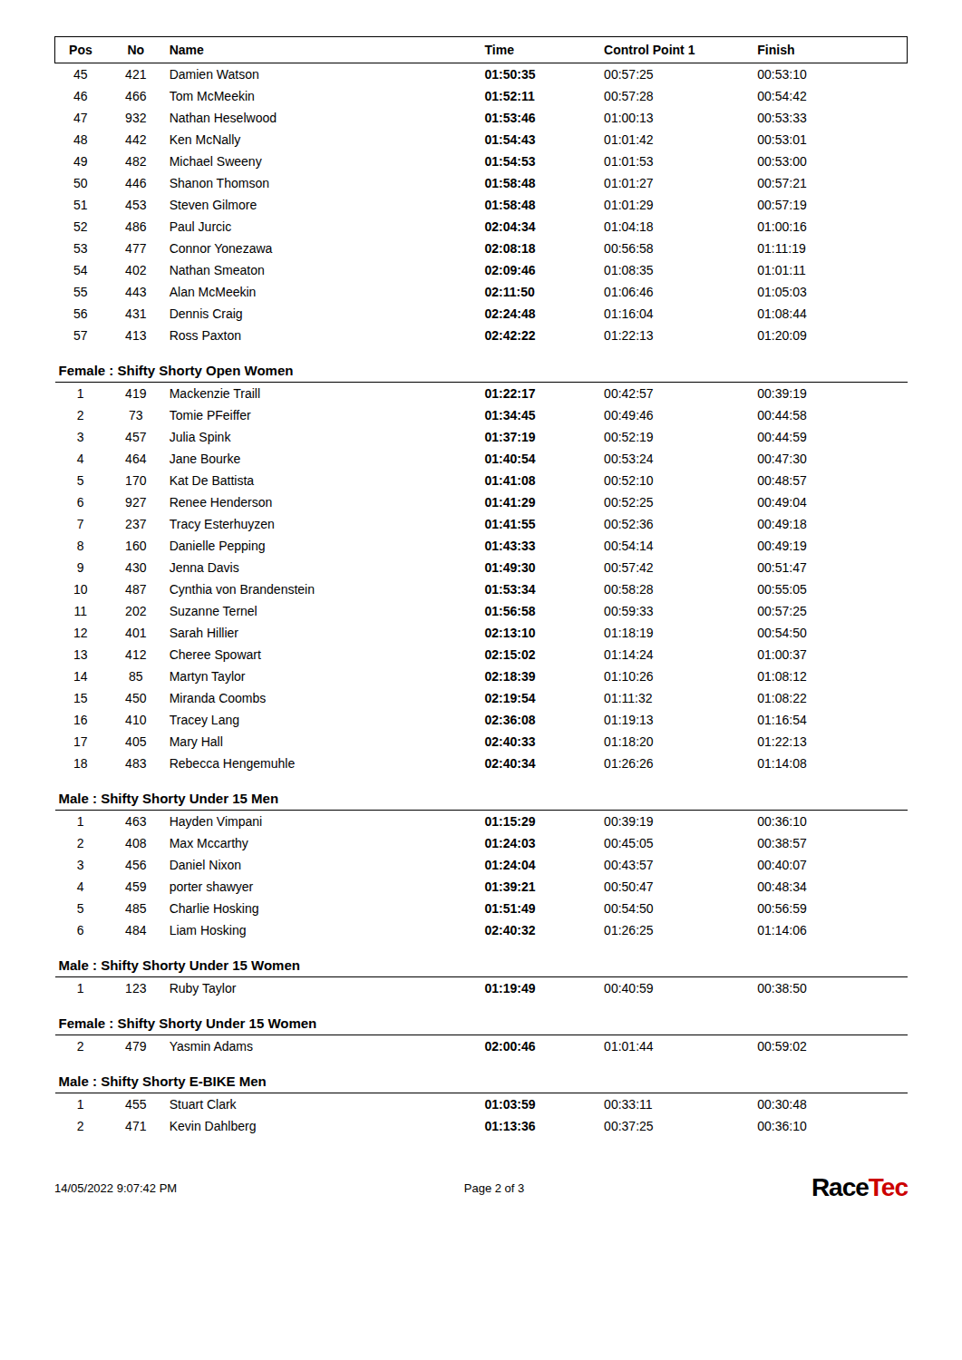| Pos | No | Name | Time | Control Point 1 | Finish |
| --- | --- | --- | --- | --- | --- |
| 45 | 421 | Damien Watson | 01:50:35 | 00:57:25 | 00:53:10 |
| 46 | 466 | Tom McMeekin | 01:52:11 | 00:57:28 | 00:54:42 |
| 47 | 932 | Nathan Heselwood | 01:53:46 | 01:00:13 | 00:53:33 |
| 48 | 442 | Ken McNally | 01:54:43 | 01:01:42 | 00:53:01 |
| 49 | 482 | Michael Sweeny | 01:54:53 | 01:01:53 | 00:53:00 |
| 50 | 446 | Shanon Thomson | 01:58:48 | 01:01:27 | 00:57:21 |
| 51 | 453 | Steven Gilmore | 01:58:48 | 01:01:29 | 00:57:19 |
| 52 | 486 | Paul Jurcic | 02:04:34 | 01:04:18 | 01:00:16 |
| 53 | 477 | Connor Yonezawa | 02:08:18 | 00:56:58 | 01:11:19 |
| 54 | 402 | Nathan Smeaton | 02:09:46 | 01:08:35 | 01:01:11 |
| 55 | 443 | Alan McMeekin | 02:11:50 | 01:06:46 | 01:05:03 |
| 56 | 431 | Dennis Craig | 02:24:48 | 01:16:04 | 01:08:44 |
| 57 | 413 | Ross Paxton | 02:42:22 | 01:22:13 | 01:20:09 |
| Female : Shifty Shorty Open Women |
| 1 | 419 | Mackenzie Traill | 01:22:17 | 00:42:57 | 00:39:19 |
| 2 | 73 | Tomie PFeiffer | 01:34:45 | 00:49:46 | 00:44:58 |
| 3 | 457 | Julia Spink | 01:37:19 | 00:52:19 | 00:44:59 |
| 4 | 464 | Jane Bourke | 01:40:54 | 00:53:24 | 00:47:30 |
| 5 | 170 | Kat De Battista | 01:41:08 | 00:52:10 | 00:48:57 |
| 6 | 927 | Renee Henderson | 01:41:29 | 00:52:25 | 00:49:04 |
| 7 | 237 | Tracy Esterhuyzen | 01:41:55 | 00:52:36 | 00:49:18 |
| 8 | 160 | Danielle Pepping | 01:43:33 | 00:54:14 | 00:49:19 |
| 9 | 430 | Jenna Davis | 01:49:30 | 00:57:42 | 00:51:47 |
| 10 | 487 | Cynthia von Brandenstein | 01:53:34 | 00:58:28 | 00:55:05 |
| 11 | 202 | Suzanne Ternel | 01:56:58 | 00:59:33 | 00:57:25 |
| 12 | 401 | Sarah Hillier | 02:13:10 | 01:18:19 | 00:54:50 |
| 13 | 412 | Cheree Spowart | 02:15:02 | 01:14:24 | 01:00:37 |
| 14 | 85 | Martyn Taylor | 02:18:39 | 01:10:26 | 01:08:12 |
| 15 | 450 | Miranda Coombs | 02:19:54 | 01:11:32 | 01:08:22 |
| 16 | 410 | Tracey Lang | 02:36:08 | 01:19:13 | 01:16:54 |
| 17 | 405 | Mary Hall | 02:40:33 | 01:18:20 | 01:22:13 |
| 18 | 483 | Rebecca Hengemuhle | 02:40:34 | 01:26:26 | 01:14:08 |
| Male : Shifty Shorty Under 15 Men |
| 1 | 463 | Hayden Vimpani | 01:15:29 | 00:39:19 | 00:36:10 |
| 2 | 408 | Max Mccarthy | 01:24:03 | 00:45:05 | 00:38:57 |
| 3 | 456 | Daniel Nixon | 01:24:04 | 00:43:57 | 00:40:07 |
| 4 | 459 | porter shawyer | 01:39:21 | 00:50:47 | 00:48:34 |
| 5 | 485 | Charlie Hosking | 01:51:49 | 00:54:50 | 00:56:59 |
| 6 | 484 | Liam Hosking | 02:40:32 | 01:26:25 | 01:14:06 |
| Male : Shifty Shorty Under 15 Women |
| 1 | 123 | Ruby Taylor | 01:19:49 | 00:40:59 | 00:38:50 |
| Female : Shifty Shorty Under 15 Women |
| 2 | 479 | Yasmin Adams | 02:00:46 | 01:01:44 | 00:59:02 |
| Male : Shifty Shorty E-BIKE Men |
| 1 | 455 | Stuart Clark | 01:03:59 | 00:33:11 | 00:30:48 |
| 2 | 471 | Kevin Dahlberg | 01:13:36 | 00:37:25 | 00:36:10 |
14/05/2022 9:07:42 PM
Page 2 of 3
Race Tec